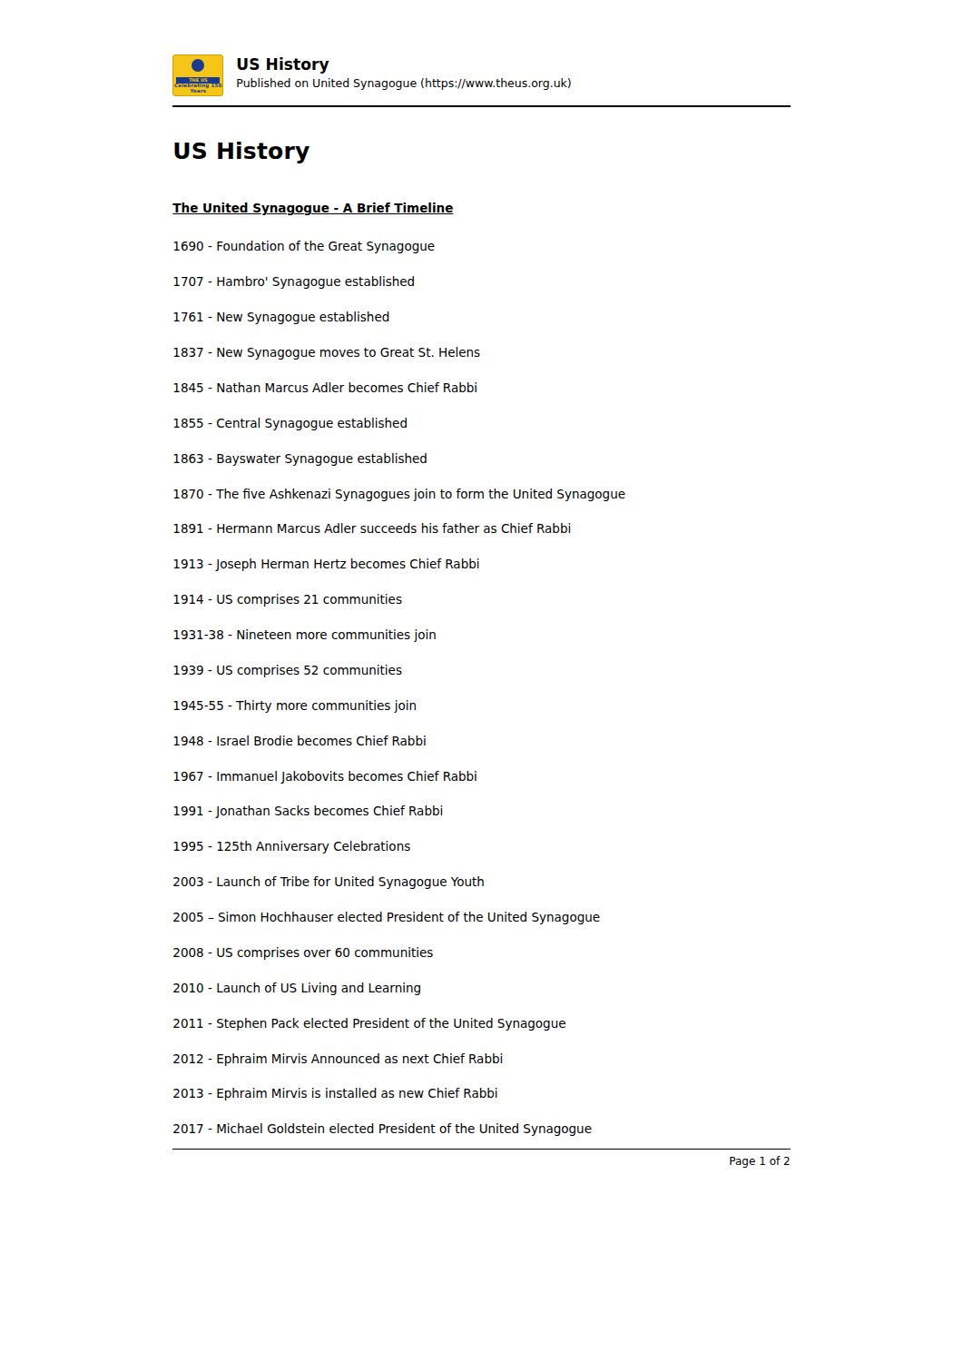THE US
Celebrating 150 Years
US History
Published on United Synagogue (https://www.theus.org.uk)
US History
The United Synagogue - A Brief Timeline
1690 - Foundation of the Great Synagogue
1707 - Hambro' Synagogue established
1761 - New Synagogue established
1837 - New Synagogue moves to Great St. Helens
1845 - Nathan Marcus Adler becomes Chief Rabbi
1855 - Central Synagogue established
1863 - Bayswater Synagogue established
1870 - The five Ashkenazi Synagogues join to form the United Synagogue
1891 - Hermann Marcus Adler succeeds his father as Chief Rabbi
1913 - Joseph Herman Hertz becomes Chief Rabbi
1914 - US comprises 21 communities
1931-38 - Nineteen more communities join
1939 - US comprises 52 communities
1945-55 - Thirty more communities join
1948 - Israel Brodie becomes Chief Rabbi
1967 - Immanuel Jakobovits becomes Chief Rabbi
1991 - Jonathan Sacks becomes Chief Rabbi
1995 - 125th Anniversary Celebrations
2003 - Launch of Tribe for United Synagogue Youth
2005 – Simon Hochhauser elected President of the United Synagogue
2008 - US comprises over 60 communities
2010 - Launch of US Living and Learning
2011 - Stephen Pack elected President of the United Synagogue
2012 - Ephraim Mirvis Announced as next Chief Rabbi
2013 - Ephraim Mirvis is installed as new Chief Rabbi
2017 - Michael Goldstein elected President of the United Synagogue
Page 1 of 2